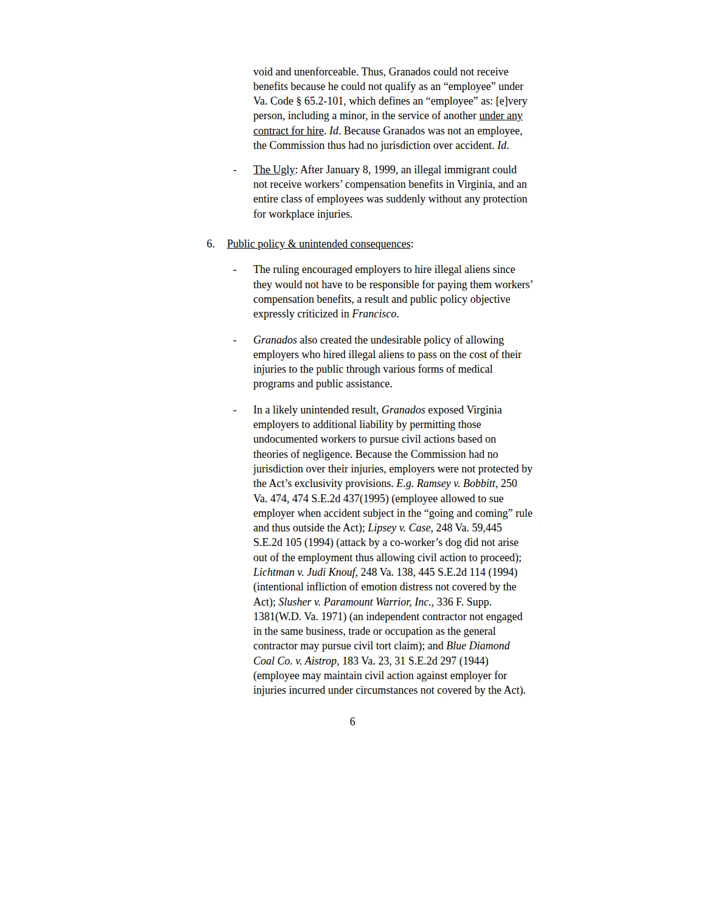void and unenforceable. Thus, Granados could not receive benefits because he could not qualify as an “employee” under Va. Code § 65.2-101, which defines an “employee” as: [e]very person, including a minor, in the service of another under any contract for hire. Id. Because Granados was not an employee, the Commission thus had no jurisdiction over accident. Id.
- The Ugly: After January 8, 1999, an illegal immigrant could not receive workers’ compensation benefits in Virginia, and an entire class of employees was suddenly without any protection for workplace injuries.
6. Public policy & unintended consequences:
- The ruling encouraged employers to hire illegal aliens since they would not have to be responsible for paying them workers’ compensation benefits, a result and public policy objective expressly criticized in Francisco.
- Granados also created the undesirable policy of allowing employers who hired illegal aliens to pass on the cost of their injuries to the public through various forms of medical programs and public assistance.
- In a likely unintended result, Granados exposed Virginia employers to additional liability by permitting those undocumented workers to pursue civil actions based on theories of negligence. Because the Commission had no jurisdiction over their injuries, employers were not protected by the Act’s exclusivity provisions. E.g. Ramsey v. Bobbitt, 250 Va. 474, 474 S.E.2d 437(1995) (employee allowed to sue employer when accident subject in the “going and coming” rule and thus outside the Act); Lipsey v. Case, 248 Va. 59,445 S.E.2d 105 (1994) (attack by a co-worker’s dog did not arise out of the employment thus allowing civil action to proceed); Lichtman v. Judi Knouf, 248 Va. 138, 445 S.E.2d 114 (1994) (intentional infliction of emotion distress not covered by the Act); Slusher v. Paramount Warrior, Inc., 336 F. Supp. 1381(W.D. Va. 1971) (an independent contractor not engaged in the same business, trade or occupation as the general contractor may pursue civil tort claim); and Blue Diamond Coal Co. v. Aistrop, 183 Va. 23, 31 S.E.2d 297 (1944) (employee may maintain civil action against employer for injuries incurred under circumstances not covered by the Act).
6